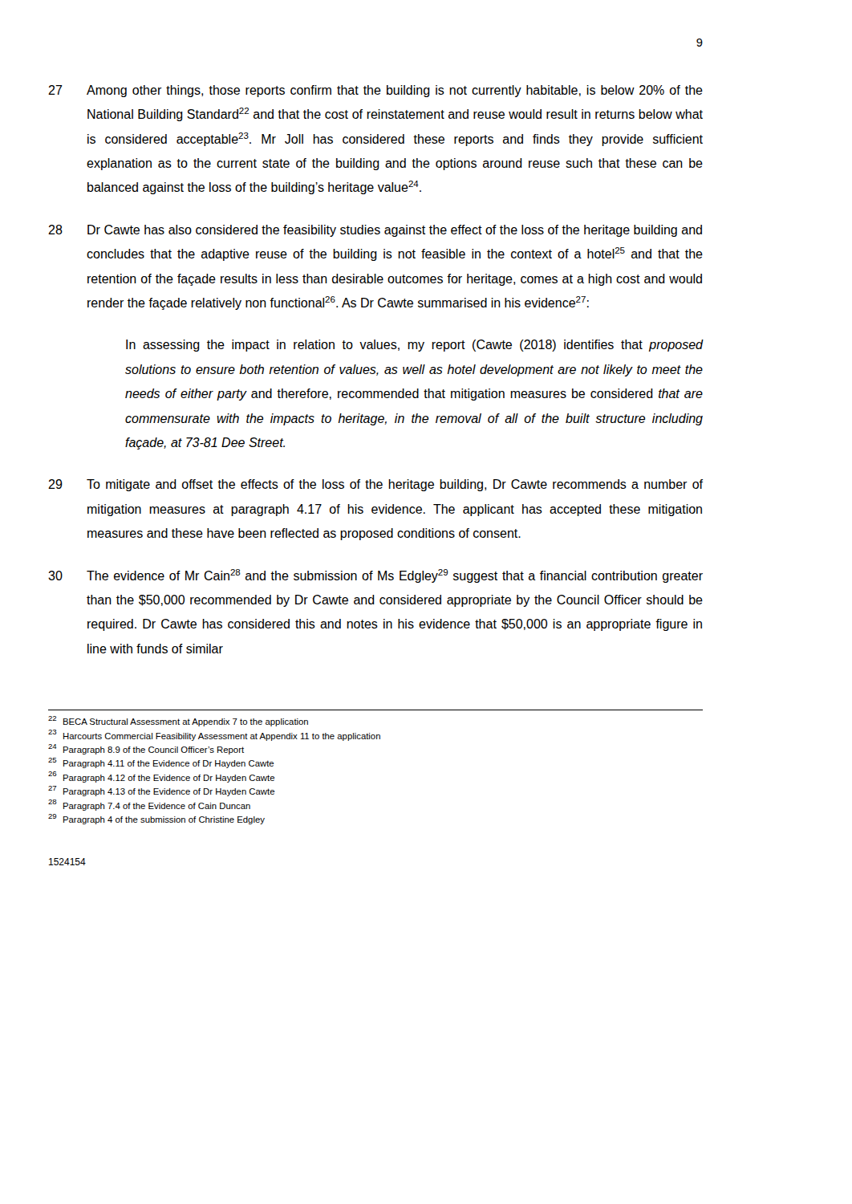9
27
Among other things, those reports confirm that the building is not currently habitable, is below 20% of the National Building Standard22 and that the cost of reinstatement and reuse would result in returns below what is considered acceptable23. Mr Joll has considered these reports and finds they provide sufficient explanation as to the current state of the building and the options around reuse such that these can be balanced against the loss of the building’s heritage value24.
28
Dr Cawte has also considered the feasibility studies against the effect of the loss of the heritage building and concludes that the adaptive reuse of the building is not feasible in the context of a hotel25 and that the retention of the façade results in less than desirable outcomes for heritage, comes at a high cost and would render the façade relatively non functional26. As Dr Cawte summarised in his evidence27:
In assessing the impact in relation to values, my report (Cawte (2018) identifies that proposed solutions to ensure both retention of values, as well as hotel development are not likely to meet the needs of either party and therefore, recommended that mitigation measures be considered that are commensurate with the impacts to heritage, in the removal of all of the built structure including façade, at 73-81 Dee Street.
29
To mitigate and offset the effects of the loss of the heritage building, Dr Cawte recommends a number of mitigation measures at paragraph 4.17 of his evidence. The applicant has accepted these mitigation measures and these have been reflected as proposed conditions of consent.
30
The evidence of Mr Cain28 and the submission of Ms Edgley29 suggest that a financial contribution greater than the $50,000 recommended by Dr Cawte and considered appropriate by the Council Officer should be required. Dr Cawte has considered this and notes in his evidence that $50,000 is an appropriate figure in line with funds of similar
BECA Structural Assessment at Appendix 7 to the application
Harcourts Commercial Feasibility Assessment at Appendix 11 to the application
Paragraph 8.9 of the Council Officer’s Report
Paragraph 4.11 of the Evidence of Dr Hayden Cawte
Paragraph 4.12 of the Evidence of Dr Hayden Cawte
Paragraph 4.13 of the Evidence of Dr Hayden Cawte
Paragraph 7.4 of the Evidence of Cain Duncan
Paragraph 4 of the submission of Christine Edgley
1524154